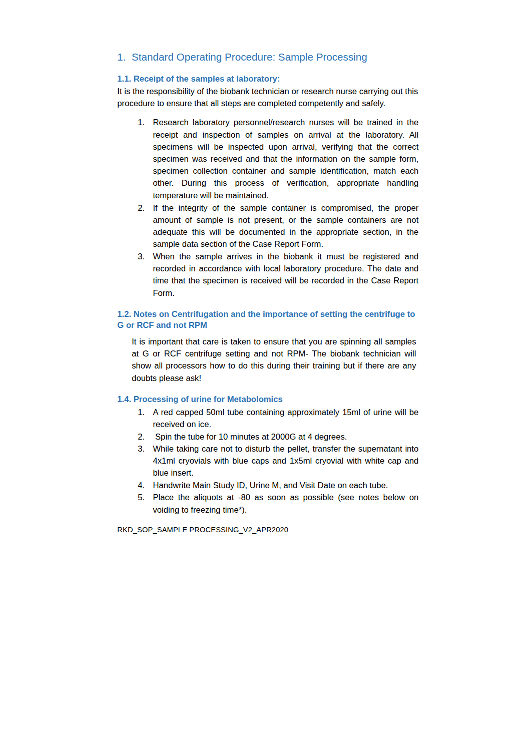1. Standard Operating Procedure: Sample Processing
1.1. Receipt of the samples at laboratory:
It is the responsibility of the biobank technician or research nurse carrying out this procedure to ensure that all steps are completed competently and safely.
Research laboratory personnel/research nurses will be trained in the receipt and inspection of samples on arrival at the laboratory. All specimens will be inspected upon arrival, verifying that the correct specimen was received and that the information on the sample form, specimen collection container and sample identification, match each other. During this process of verification, appropriate handling temperature will be maintained.
If the integrity of the sample container is compromised, the proper amount of sample is not present, or the sample containers are not adequate this will be documented in the appropriate section, in the sample data section of the Case Report Form.
When the sample arrives in the biobank it must be registered and recorded in accordance with local laboratory procedure. The date and time that the specimen is received will be recorded in the Case Report Form.
1.2. Notes on Centrifugation and the importance of setting the centrifuge to G or RCF and not RPM
It is important that care is taken to ensure that you are spinning all samples at G or RCF centrifuge setting and not RPM- The biobank technician will show all processors how to do this during their training but if there are any doubts please ask!
1.4. Processing of urine for Metabolomics
A red capped 50ml tube containing approximately 15ml of urine will be received on ice.
Spin the tube for 10 minutes at 2000G at 4 degrees.
While taking care not to disturb the pellet, transfer the supernatant into 4x1ml cryovials with blue caps and 1x5ml cryovial with white cap and blue insert.
Handwrite Main Study ID, Urine M, and Visit Date on each tube.
Place the aliquots at -80 as soon as possible (see notes below on voiding to freezing time*).
RKD_SOP_SAMPLE PROCESSING_V2_APR2020